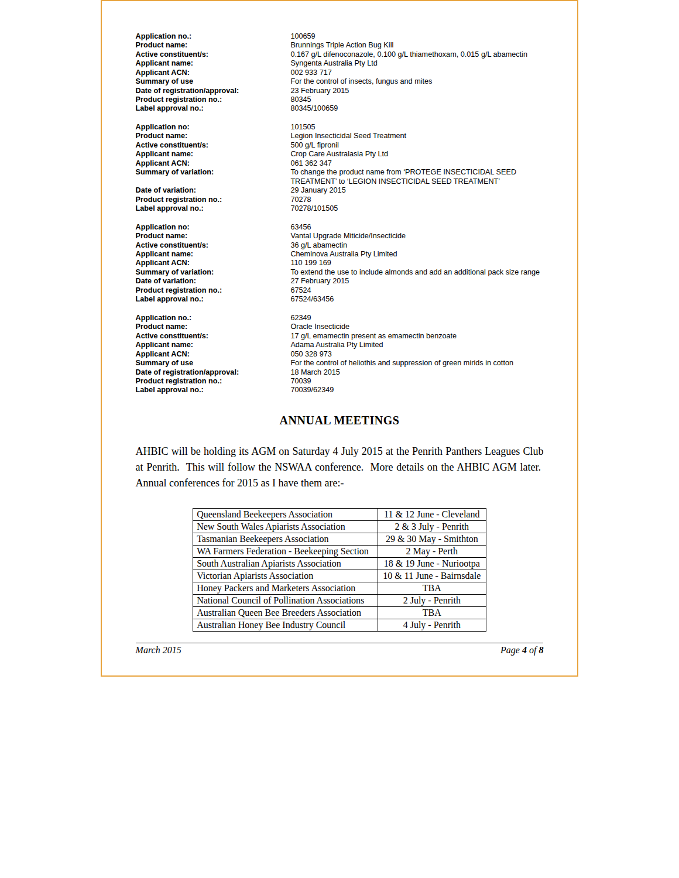| Application no.: | 100659 |
| Product name: | Brunnings Triple Action Bug Kill |
| Active constituent/s: | 0.167 g/L difenoconazole, 0.100 g/L thiamethoxam, 0.015 g/L abamectin |
| Applicant name: | Syngenta Australia Pty Ltd |
| Applicant ACN: | 002 933 717 |
| Summary of use | For the control of insects, fungus and mites |
| Date of registration/approval: | 23 February 2015 |
| Product registration no.: | 80345 |
| Label approval no.: | 80345/100659 |
| Application no: | 101505 |
| Product name: | Legion Insecticidal Seed Treatment |
| Active constituent/s: | 500 g/L fipronil |
| Applicant name: | Crop Care Australasia Pty Ltd |
| Applicant ACN: | 061 362 347 |
| Summary of variation: | To change the product name from ‘PROTEGE INSECTICIDAL SEED TREATMENT’ to ‘LEGION INSECTICIDAL SEED TREATMENT’ |
| Date of variation: | 29 January 2015 |
| Product registration no.: | 70278 |
| Label approval no.: | 70278/101505 |
| Application no: | 63456 |
| Product name: | Vantal Upgrade Miticide/Insecticide |
| Active constituent/s: | 36 g/L abamectin |
| Applicant name: | Cheminova Australia Pty Limited |
| Applicant ACN: | 110 199 169 |
| Summary of variation: | To extend the use to include almonds and add an additional pack size range |
| Date of variation: | 27 February 2015 |
| Product registration no.: | 67524 |
| Label approval no.: | 67524/63456 |
| Application no.: | 62349 |
| Product name: | Oracle Insecticide |
| Active constituent/s: | 17 g/L emamectin present as emamectin benzoate |
| Applicant name: | Adama Australia Pty Limited |
| Applicant ACN: | 050 328 973 |
| Summary of use | For the control of heliothis and suppression of green mirids in cotton |
| Date of registration/approval: | 18 March 2015 |
| Product registration no.: | 70039 |
| Label approval no.: | 70039/62349 |
ANNUAL MEETINGS
AHBIC will be holding its AGM on Saturday 4 July 2015 at the Penrith Panthers Leagues Club at Penrith. This will follow the NSWAA conference. More details on the AHBIC AGM later. Annual conferences for 2015 as I have them are:-
| Queensland Beekeepers Association | 11 & 12 June - Cleveland |
| New South Wales Apiarists Association | 2 & 3 July - Penrith |
| Tasmanian Beekeepers Association | 29 & 30 May - Smithton |
| WA Farmers Federation - Beekeeping Section | 2 May - Perth |
| South Australian Apiarists Association | 18 & 19 June - Nuriootpa |
| Victorian Apiarists Association | 10 & 11 June - Bairnsdale |
| Honey Packers and Marketers Association | TBA |
| National Council of Pollination Associations | 2 July - Penrith |
| Australian Queen Bee Breeders Association | TBA |
| Australian Honey Bee Industry Council | 4 July - Penrith |
March 2015
Page 4 of 8